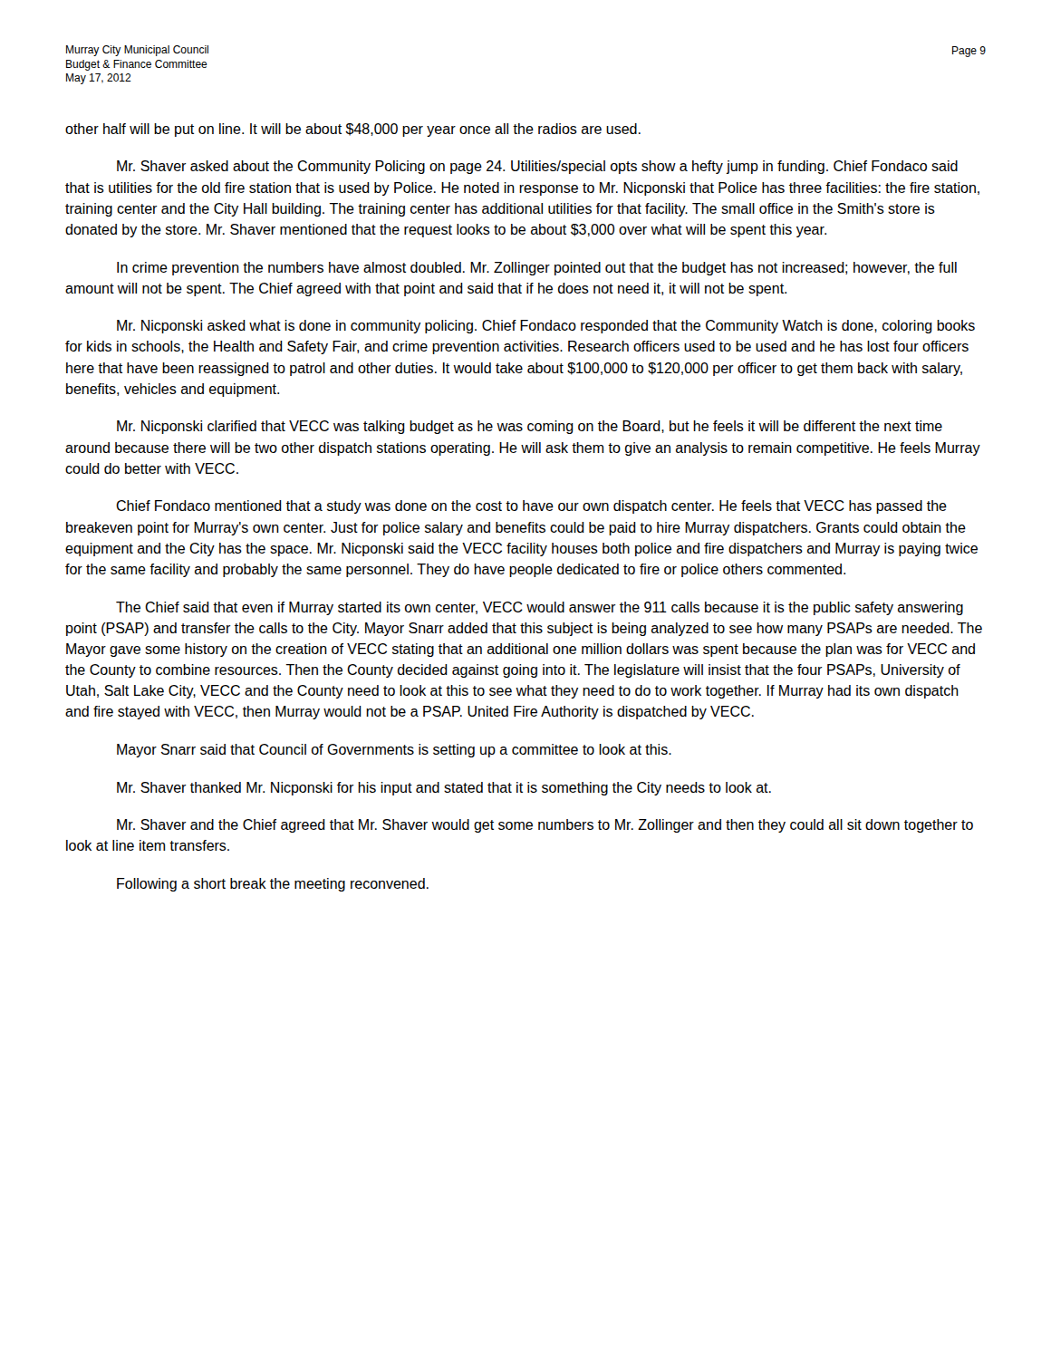Murray City Municipal Council
Budget & Finance Committee
May 17, 2012
Page 9
other half will be put on line. It will be about $48,000 per year once all the radios are used.
Mr. Shaver asked about the Community Policing on page 24. Utilities/special opts show a hefty jump in funding. Chief Fondaco said that is utilities for the old fire station that is used by Police. He noted in response to Mr. Nicponski that Police has three facilities: the fire station, training center and the City Hall building. The training center has additional utilities for that facility. The small office in the Smith's store is donated by the store. Mr. Shaver mentioned that the request looks to be about $3,000 over what will be spent this year.
In crime prevention the numbers have almost doubled. Mr. Zollinger pointed out that the budget has not increased; however, the full amount will not be spent. The Chief agreed with that point and said that if he does not need it, it will not be spent.
Mr. Nicponski asked what is done in community policing. Chief Fondaco responded that the Community Watch is done, coloring books for kids in schools, the Health and Safety Fair, and crime prevention activities. Research officers used to be used and he has lost four officers here that have been reassigned to patrol and other duties. It would take about $100,000 to $120,000 per officer to get them back with salary, benefits, vehicles and equipment.
Mr. Nicponski clarified that VECC was talking budget as he was coming on the Board, but he feels it will be different the next time around because there will be two other dispatch stations operating. He will ask them to give an analysis to remain competitive. He feels Murray could do better with VECC.
Chief Fondaco mentioned that a study was done on the cost to have our own dispatch center. He feels that VECC has passed the breakeven point for Murray's own center. Just for police salary and benefits could be paid to hire Murray dispatchers. Grants could obtain the equipment and the City has the space. Mr. Nicponski said the VECC facility houses both police and fire dispatchers and Murray is paying twice for the same facility and probably the same personnel. They do have people dedicated to fire or police others commented.
The Chief said that even if Murray started its own center, VECC would answer the 911 calls because it is the public safety answering point (PSAP) and transfer the calls to the City. Mayor Snarr added that this subject is being analyzed to see how many PSAPs are needed. The Mayor gave some history on the creation of VECC stating that an additional one million dollars was spent because the plan was for VECC and the County to combine resources. Then the County decided against going into it. The legislature will insist that the four PSAPs, University of Utah, Salt Lake City, VECC and the County need to look at this to see what they need to do to work together. If Murray had its own dispatch and fire stayed with VECC, then Murray would not be a PSAP. United Fire Authority is dispatched by VECC.
Mayor Snarr said that Council of Governments is setting up a committee to look at this.
Mr. Shaver thanked Mr. Nicponski for his input and stated that it is something the City needs to look at.
Mr. Shaver and the Chief agreed that Mr. Shaver would get some numbers to Mr. Zollinger and then they could all sit down together to look at line item transfers.
Following a short break the meeting reconvened.